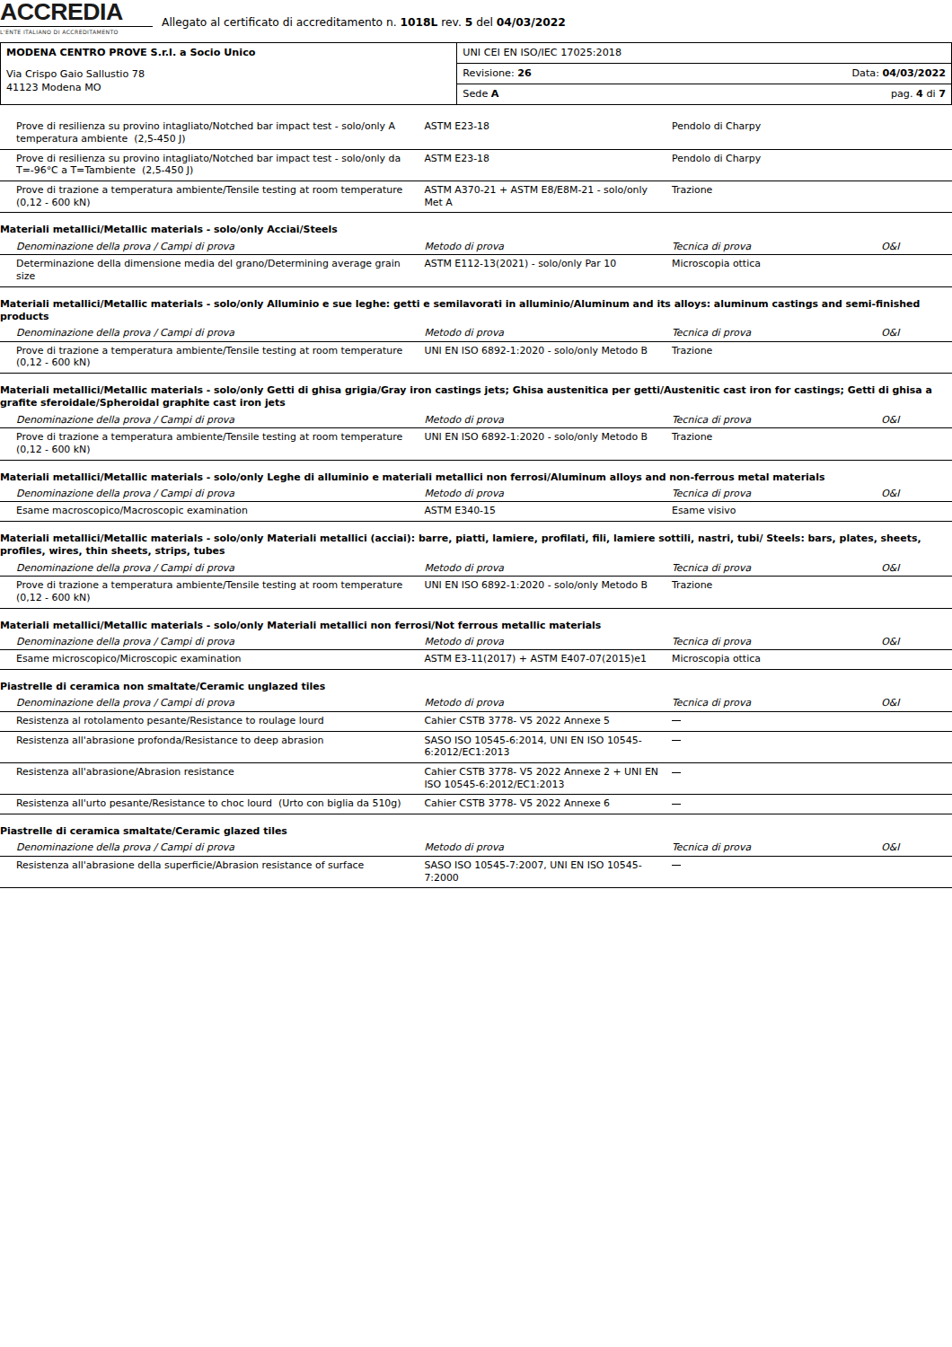ACCREDIA
L'ENTE ITALIANO DI ACCREDITAMENTO
Allegato al certificato di accreditamento n. 1018L rev. 5 del 04/03/2022
| MODENA CENTRO PROVE S.r.l. a Socio Unico Via Crispo Gaio Sallustio 78 41123 Modena MO | UNI CEI EN ISO/IEC 17025:2018 |
| Revisione: 26 Data: 04/03/2022 |
| Sede A pag. 4 di 7 |
| Prove di resilienza su provino intagliato/Notched bar impact test - solo/only A temperatura ambiente (2,5-450 J) | ASTM E23-18 | Pendolo di Charpy | |
| Prove di resilienza su provino intagliato/Notched bar impact test - solo/only da T=-96°C a T=Tambiente (2,5-450 J) | ASTM E23-18 | Pendolo di Charpy | |
| Prove di trazione a temperatura ambiente/Tensile testing at room temperature (0,12 - 600 kN) | ASTM A370-21 + ASTM E8/E8M-21 - solo/only Met A | Trazione | |
Materiali metallici/Metallic materials - solo/only Acciai/Steels
| Denominazione della prova / Campi di prova | Metodo di prova | Tecnica di prova | O&I |
| Determinazione della dimensione media del grano/Determining average grain size | ASTM E112-13(2021) - solo/only Par 10 | Microscopia ottica | |
Materiali metallici/Metallic materials - solo/only Alluminio e sue leghe: getti e semilavorati in alluminio/Aluminum and its alloys: aluminum castings and semi-finished products
| Denominazione della prova / Campi di prova | Metodo di prova | Tecnica di prova | O&I |
| Prove di trazione a temperatura ambiente/Tensile testing at room temperature (0,12 - 600 kN) | UNI EN ISO 6892-1:2020 - solo/only Metodo B | Trazione | |
Materiali metallici/Metallic materials - solo/only Getti di ghisa grigia/Gray iron castings jets; Ghisa austenitica per getti/Austenitic cast iron for castings; Getti di ghisa a grafite sferoidale/Spheroidal graphite cast iron jets
| Denominazione della prova / Campi di prova | Metodo di prova | Tecnica di prova | O&I |
| Prove di trazione a temperatura ambiente/Tensile testing at room temperature (0,12 - 600 kN) | UNI EN ISO 6892-1:2020 - solo/only Metodo B | Trazione | |
Materiali metallici/Metallic materials - solo/only Leghe di alluminio e materiali metallici non ferrosi/Aluminum alloys and non-ferrous metal materials
| Denominazione della prova / Campi di prova | Metodo di prova | Tecnica di prova | O&I |
| Esame macroscopico/Macroscopic examination | ASTM E340-15 | Esame visivo | |
Materiali metallici/Metallic materials - solo/only Materiali metallici (acciai): barre, piatti, lamiere, profilati, fili, lamiere sottili, nastri, tubi/ Steels: bars, plates, sheets, profiles, wires, thin sheets, strips, tubes
| Denominazione della prova / Campi di prova | Metodo di prova | Tecnica di prova | O&I |
| Prove di trazione a temperatura ambiente/Tensile testing at room temperature (0,12 - 600 kN) | UNI EN ISO 6892-1:2020 - solo/only Metodo B | Trazione | |
Materiali metallici/Metallic materials - solo/only Materiali metallici non ferrosi/Not ferrous metallic materials
| Denominazione della prova / Campi di prova | Metodo di prova | Tecnica di prova | O&I |
| Esame microscopico/Microscopic examination | ASTM E3-11(2017) + ASTM E407-07(2015)e1 | Microscopia ottica | |
Piastrelle di ceramica non smaltate/Ceramic unglazed tiles
| Denominazione della prova / Campi di prova | Metodo di prova | Tecnica di prova | O&I |
| Resistenza al rotolamento pesante/Resistance to roulage lourd | Cahier CSTB 3778- V5 2022 Annexe 5 | | |
| Resistenza all'abrasione profonda/Resistance to deep abrasion | SASO ISO 10545-6:2014, UNI EN ISO 10545-6:2012/EC1:2013 | | |
| Resistenza all'abrasione/Abrasion resistance | Cahier CSTB 3778- V5 2022 Annexe 2 + UNI EN ISO 10545-6:2012/EC1:2013 | | |
| Resistenza all'urto pesante/Resistance to choc lourd (Urto con biglia da 510g) | Cahier CSTB 3778- V5 2022 Annexe 6 | | |
Piastrelle di ceramica smaltate/Ceramic glazed tiles
| Denominazione della prova / Campi di prova | Metodo di prova | Tecnica di prova | O&I |
| Resistenza all'abrasione della superficie/Abrasion resistance of surface | SASO ISO 10545-7:2007, UNI EN ISO 10545-7:2000 | | |